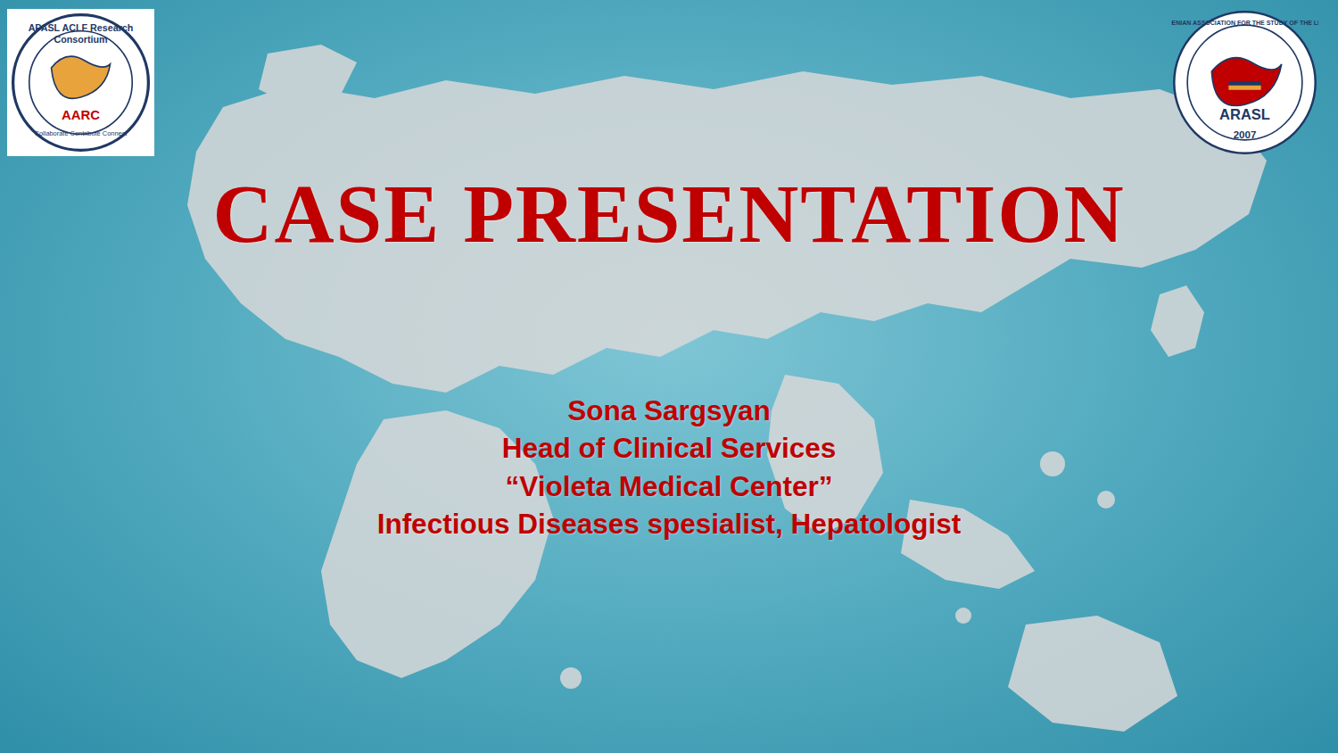APASL ACLF Research Consortium AARC Collaborate Contribute Connect
ARMENIAN ASSOCIATION FOR THE STUDY OF THE LIVER ARASL 2007
CASE PRESENTATION
Sona Sargsyan Head of Clinical Services “Violeta Medical Center” Infectious Diseases spesialist, Hepatologist